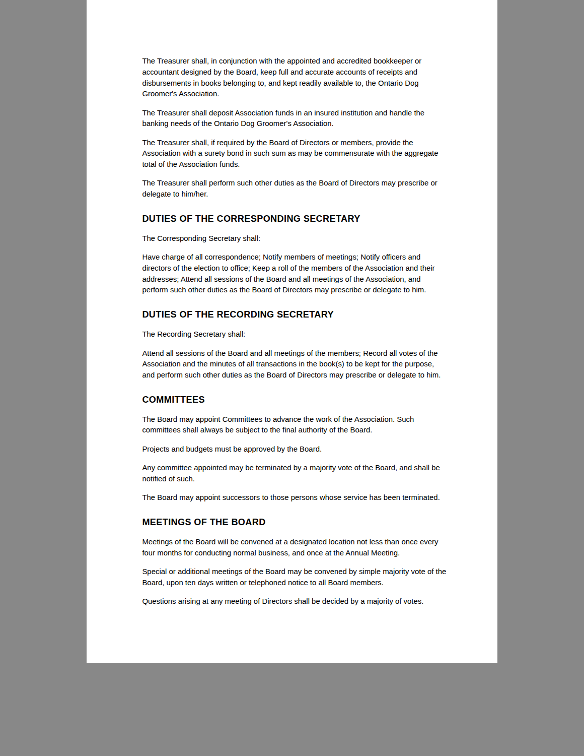The Treasurer shall, in conjunction with the appointed and accredited bookkeeper or accountant designed by the Board, keep full and accurate accounts of receipts and disbursements in books belonging to, and kept readily available to, the Ontario Dog Groomer's Association.
The Treasurer shall deposit Association funds in an insured institution and handle the banking needs of the Ontario Dog Groomer's Association.
The Treasurer shall, if required by the Board of Directors or members, provide the Association with a surety bond in such sum as may be commensurate with the aggregate total of the Association funds.
The Treasurer shall perform such other duties as the Board of Directors may prescribe or delegate to him/her.
Duties of the Corresponding Secretary
The Corresponding Secretary shall:
Have charge of all correspondence; Notify members of meetings; Notify officers and directors of the election to office; Keep a roll of the members of the Association and their addresses; Attend all sessions of the Board and all meetings of the Association, and perform such other duties as the Board of Directors may prescribe or delegate to him.
Duties of the Recording Secretary
The Recording Secretary shall:
Attend all sessions of the Board and all meetings of the members; Record all votes of the Association and the minutes of all transactions in the book(s) to be kept for the purpose, and perform such other duties as the Board of Directors may prescribe or delegate to him.
Committees
The Board may appoint Committees to advance the work of the Association. Such committees shall always be subject to the final authority of the Board.
Projects and budgets must be approved by the Board.
Any committee appointed may be terminated by a majority vote of the Board, and shall be notified of such.
The Board may appoint successors to those persons whose service has been terminated.
Meetings of the Board
Meetings of the Board will be convened at a designated location not less than once every four months for conducting normal business, and once at the Annual Meeting.
Special or additional meetings of the Board may be convened by simple majority vote of the Board, upon ten days written or telephoned notice to all Board members.
Questions arising at any meeting of Directors shall be decided by a majority of votes.